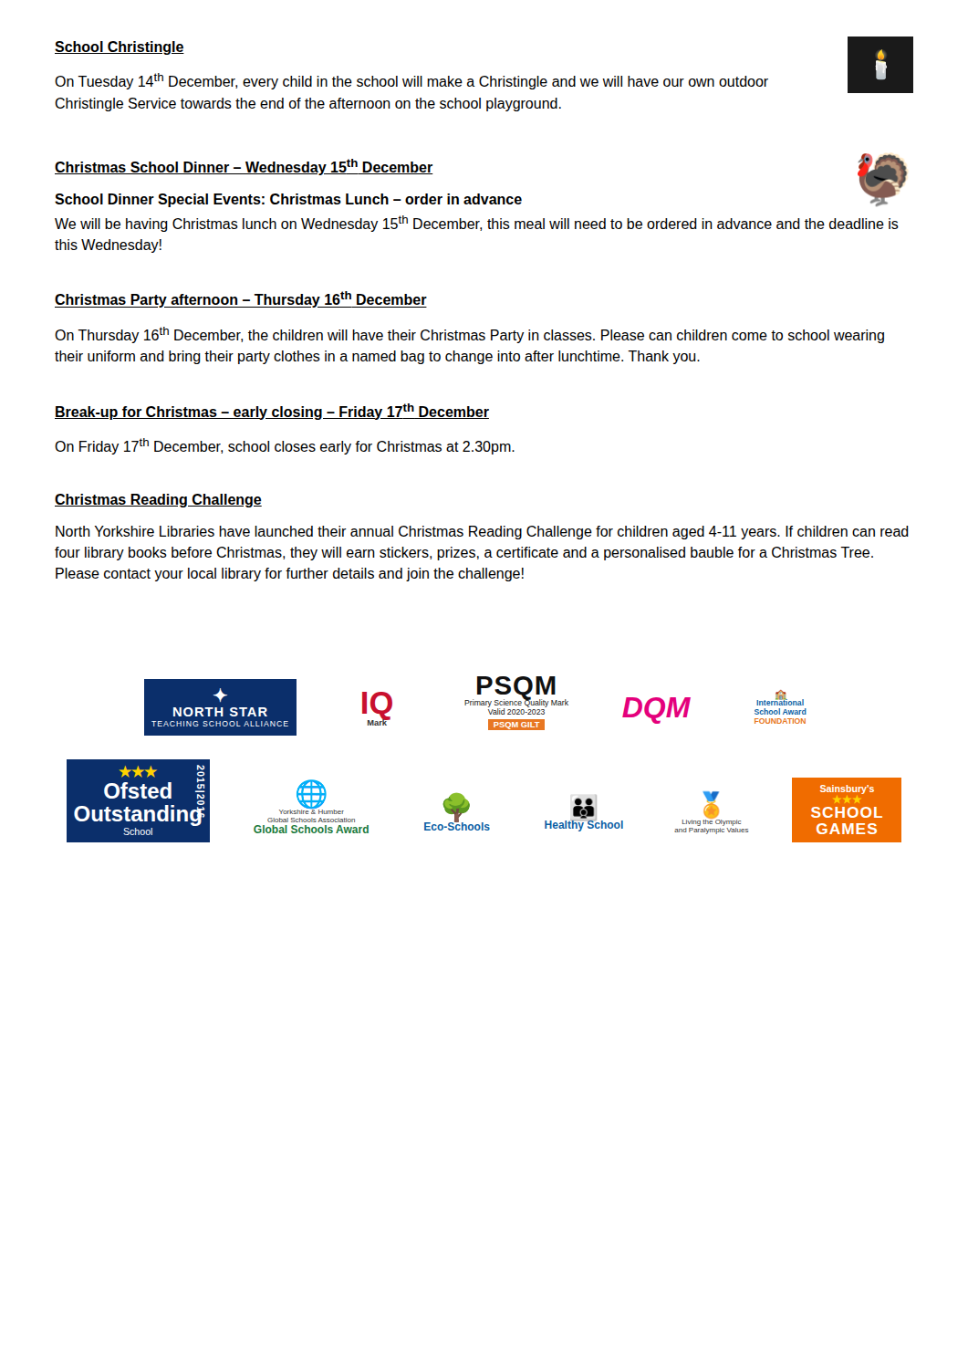🕯️
School Christingle
On Tuesday 14th December, every child in the school will make a Christingle and we will have our own outdoor Christingle Service towards the end of the afternoon on the school playground.
🦃
Christmas School Dinner – Wednesday 15th December
School Dinner Special Events: Christmas Lunch – order in advance
We will be having Christmas lunch on Wednesday 15th December, this meal will need to be ordered in advance and the deadline is this Wednesday!
Christmas Party afternoon – Thursday 16th December
On Thursday 16th December, the children will have their Christmas Party in classes. Please can children come to school wearing their uniform and bring their party clothes in a named bag to change into after lunchtime. Thank you.
Break-up for Christmas – early closing – Friday 17th December
On Friday 17th December, school closes early for Christmas at 2.30pm.
Christmas Reading Challenge
North Yorkshire Libraries have launched their annual Christmas Reading Challenge for children aged 4-11 years. If children can read four library books before Christmas, they will earn stickers, prizes, a certificate and a personalised bauble for a Christmas Tree. Please contact your local library for further details and join the challenge!
✦ NORTH STAR TEACHING SCHOOL ALLIANCE
IQ Mark
PSQM Primary Science Quality Mark Valid 2020-2023 PSQM GILT
DQM
🏫 International School Award FOUNDATION
2015|2016 ★★★ Ofsted Outstanding School
🌐 Yorkshire & Humber Global Schools Association Global Schools Award
🌳 Eco-Schools
👪 Healthy School
🏅 Living the Olympic and Paralympic Values
Sainsbury's ★★★ SCHOOL GAMES